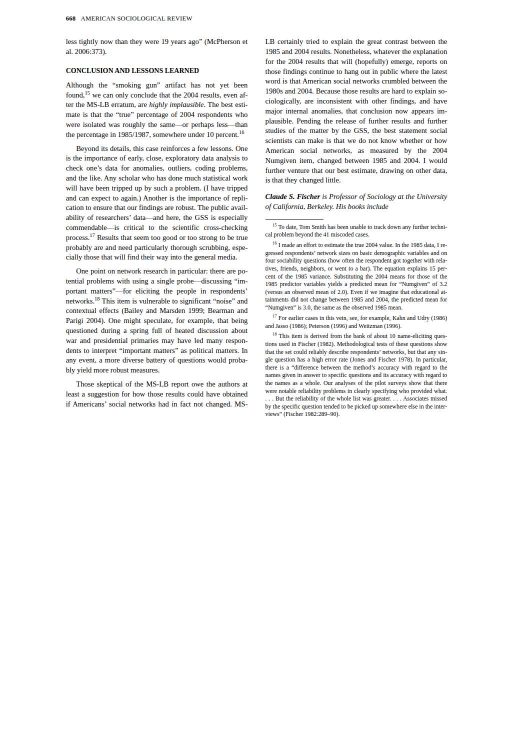668 American Sociological Review
less tightly now than they were 19 years ago” (McPherson et al. 2006:373).
Conclusion and Lessons Learned
Although the “smoking gun” artifact has not yet been found,15 we can only conclude that the 2004 results, even after the MS-LB erratum, are highly implausible. The best estimate is that the “true” percentage of 2004 respondents who were isolated was roughly the same—or perhaps less—than the percentage in 1985/1987, somewhere under 10 percent.16
Beyond its details, this case reinforces a few lessons. One is the importance of early, close, exploratory data analysis to check one’s data for anomalies, outliers, coding problems, and the like. Any scholar who has done much statistical work will have been tripped up by such a problem. (I have tripped and can expect to again.) Another is the importance of replication to ensure that our findings are robust. The public availability of researchers’ data—and here, the GSS is especially commendable—is critical to the scientific cross-checking process.17 Results that seem too good or too strong to be true probably are and need particularly thorough scrubbing, especially those that will find their way into the general media.
One point on network research in particular: there are potential problems with using a single probe—discussing “important matters”—for eliciting the people in respondents’ networks.18 This item is vulnerable to significant “noise” and contextual effects (Bailey and Marsden 1999; Bearman and Parigi 2004). One might speculate, for example, that being questioned during a spring full of heated discussion about war and presidential primaries may have led many respondents to interpret “important matters” as political matters. In any event, a more diverse battery of questions would probably yield more robust measures.
Those skeptical of the MS-LB report owe the authors at least a suggestion for how those results could have obtained if Americans’ social networks had in fact not changed. MS-LB certainly tried to explain the great contrast between the 1985 and 2004 results. Nonetheless, whatever the explanation for the 2004 results that will (hopefully) emerge, reports on those findings continue to hang out in public where the latest word is that American social networks crumbled between the 1980s and 2004. Because those results are hard to explain sociologically, are inconsistent with other findings, and have major internal anomalies, that conclusion now appears implausible. Pending the release of further results and further studies of the matter by the GSS, the best statement social scientists can make is that we do not know whether or how American social networks, as measured by the 2004 Numgiven item, changed between 1985 and 2004. I would further venture that our best estimate, drawing on other data, is that they changed little.
Claude S. Fischer is Professor of Sociology at the University of California, Berkeley. His books include
15 To date, Tom Smith has been unable to track down any further technical problem beyond the 41 miscoded cases.
16 I made an effort to estimate the true 2004 value. In the 1985 data, I regressed respondents’ network sizes on basic demographic variables and on four sociability questions (how often the respondent got together with relatives, friends, neighbors, or went to a bar). The equation explains 15 percent of the 1985 variance. Substituting the 2004 means for those of the 1985 predictor variables yields a predicted mean for “Numgiven” of 3.2 (versus an observed mean of 2.0). Even if we imagine that educational attainments did not change between 1985 and 2004, the predicted mean for “Numgiven” is 3.0, the same as the observed 1985 mean.
17 For earlier cases in this vein, see, for example, Kahn and Udry (1986) and Jasso (1986); Peterson (1996) and Weitzman (1996).
18 This item is derived from the bank of about 10 name-eliciting questions used in Fischer (1982). Methodological tests of these questions show that the set could reliably describe respondents’ networks, but that any single question has a high error rate (Jones and Fischer 1978). In particular, there is a “difference between the method’s accuracy with regard to the names given in answer to specific questions and its accuracy with regard to the names as a whole. Our analyses of the pilot surveys show that there were notable reliability problems in clearly specifying who provided what. . . . But the reliability of the whole list was greater. . . . Associates missed by the specific question tended to be picked up somewhere else in the interviews” (Fischer 1982:289–90).